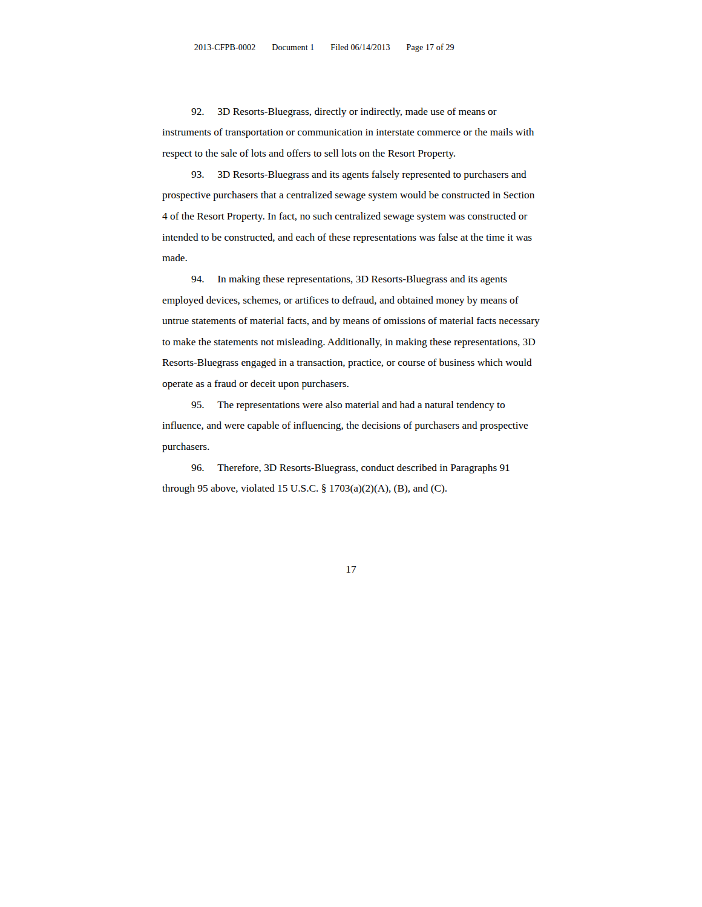2013-CFPB-0002 Document 1 Filed 06/14/2013 Page 17 of 29
92. 3D Resorts-Bluegrass, directly or indirectly, made use of means or instruments of transportation or communication in interstate commerce or the mails with respect to the sale of lots and offers to sell lots on the Resort Property.
93. 3D Resorts-Bluegrass and its agents falsely represented to purchasers and prospective purchasers that a centralized sewage system would be constructed in Section 4 of the Resort Property. In fact, no such centralized sewage system was constructed or intended to be constructed, and each of these representations was false at the time it was made.
94. In making these representations, 3D Resorts-Bluegrass and its agents employed devices, schemes, or artifices to defraud, and obtained money by means of untrue statements of material facts, and by means of omissions of material facts necessary to make the statements not misleading. Additionally, in making these representations, 3D Resorts-Bluegrass engaged in a transaction, practice, or course of business which would operate as a fraud or deceit upon purchasers.
95. The representations were also material and had a natural tendency to influence, and were capable of influencing, the decisions of purchasers and prospective purchasers.
96. Therefore, 3D Resorts-Bluegrass, conduct described in Paragraphs 91 through 95 above, violated 15 U.S.C. § 1703(a)(2)(A), (B), and (C).
17